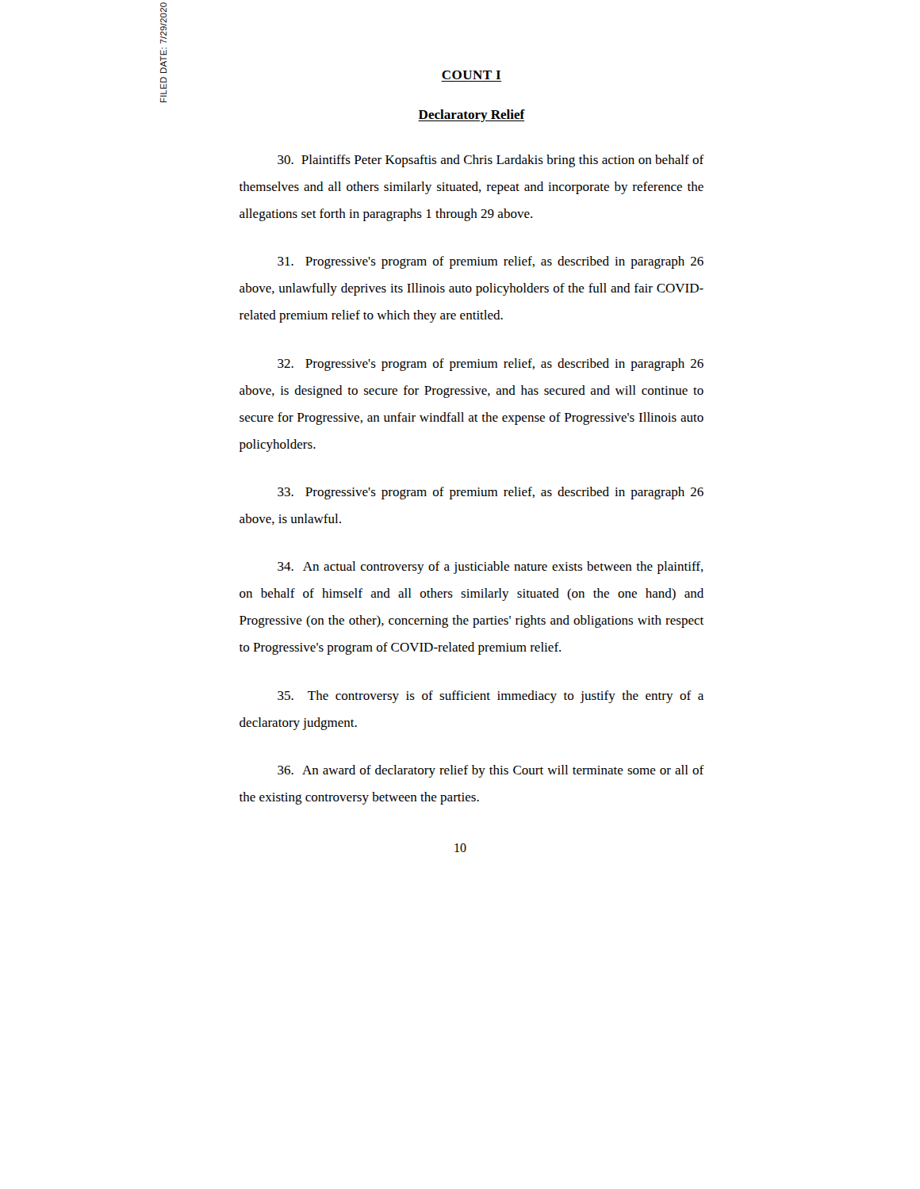FILED DATE: 7/29/2020 1:37 PM 2020CH05162
COUNT I
Declaratory Relief
30. Plaintiffs Peter Kopsaftis and Chris Lardakis bring this action on behalf of themselves and all others similarly situated, repeat and incorporate by reference the allegations set forth in paragraphs 1 through 29 above.
31. Progressive's program of premium relief, as described in paragraph 26 above, unlawfully deprives its Illinois auto policyholders of the full and fair COVID-related premium relief to which they are entitled.
32. Progressive's program of premium relief, as described in paragraph 26 above, is designed to secure for Progressive, and has secured and will continue to secure for Progressive, an unfair windfall at the expense of Progressive's Illinois auto policyholders.
33. Progressive's program of premium relief, as described in paragraph 26 above, is unlawful.
34. An actual controversy of a justiciable nature exists between the plaintiff, on behalf of himself and all others similarly situated (on the one hand) and Progressive (on the other), concerning the parties' rights and obligations with respect to Progressive's program of COVID-related premium relief.
35. The controversy is of sufficient immediacy to justify the entry of a declaratory judgment.
36. An award of declaratory relief by this Court will terminate some or all of the existing controversy between the parties.
10